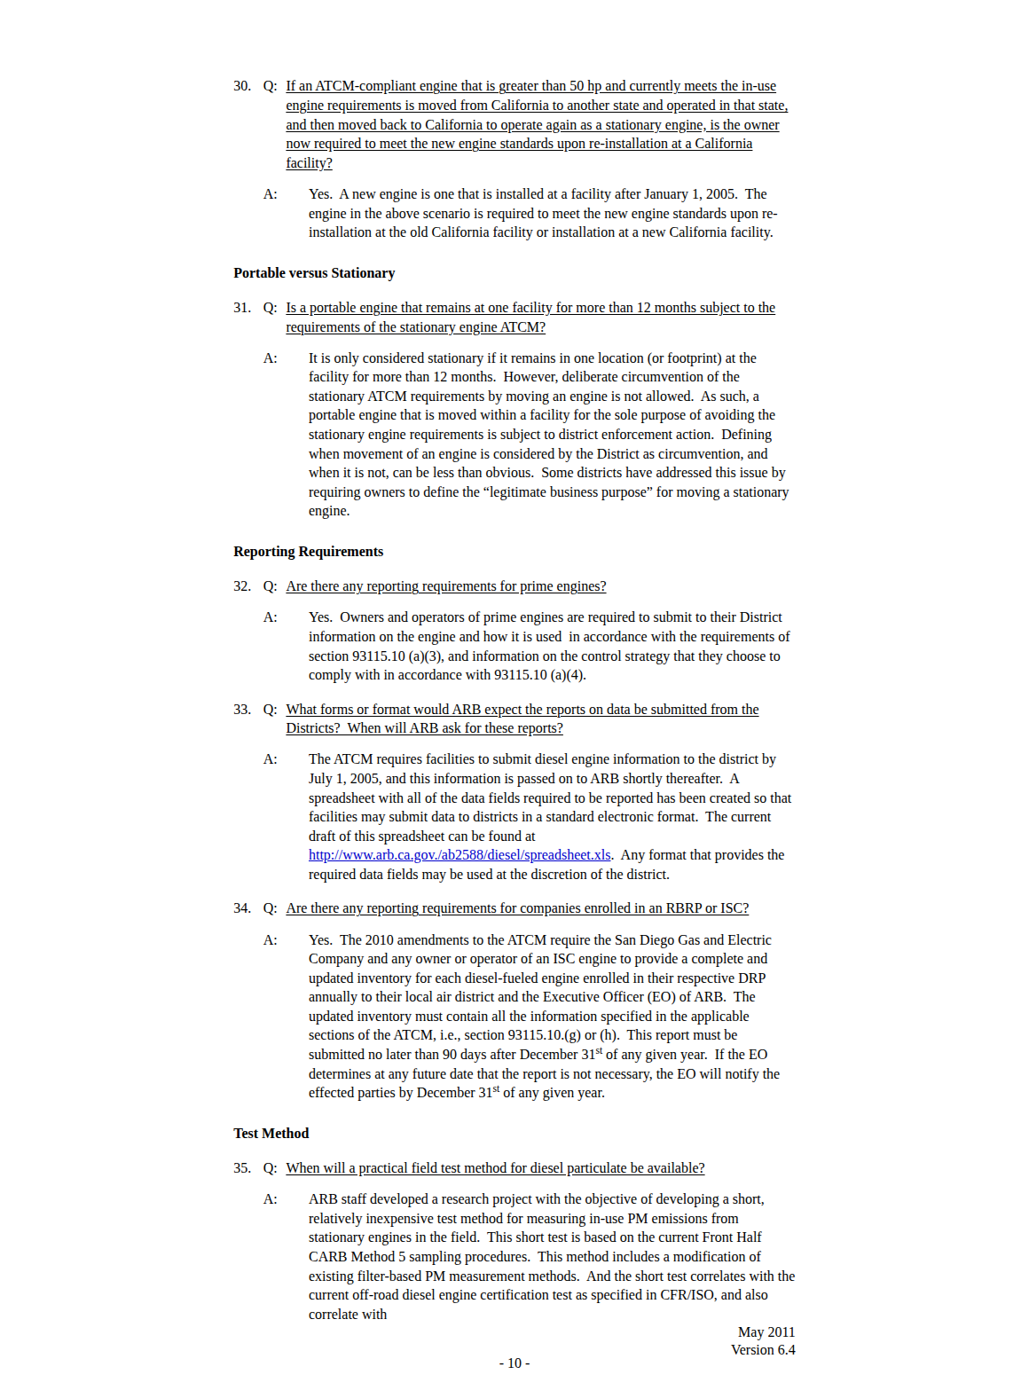30. Q: If an ATCM-compliant engine that is greater than 50 hp and currently meets the in-use engine requirements is moved from California to another state and operated in that state, and then moved back to California to operate again as a stationary engine, is the owner now required to meet the new engine standards upon re-installation at a California facility?
A: Yes. A new engine is one that is installed at a facility after January 1, 2005. The engine in the above scenario is required to meet the new engine standards upon re-installation at the old California facility or installation at a new California facility.
Portable versus Stationary
31. Q: Is a portable engine that remains at one facility for more than 12 months subject to the requirements of the stationary engine ATCM?
A: It is only considered stationary if it remains in one location (or footprint) at the facility for more than 12 months. However, deliberate circumvention of the stationary ATCM requirements by moving an engine is not allowed. As such, a portable engine that is moved within a facility for the sole purpose of avoiding the stationary engine requirements is subject to district enforcement action. Defining when movement of an engine is considered by the District as circumvention, and when it is not, can be less than obvious. Some districts have addressed this issue by requiring owners to define the “legitimate business purpose” for moving a stationary engine.
Reporting Requirements
32. Q: Are there any reporting requirements for prime engines?
A: Yes. Owners and operators of prime engines are required to submit to their District information on the engine and how it is used in accordance with the requirements of section 93115.10 (a)(3), and information on the control strategy that they choose to comply with in accordance with 93115.10 (a)(4).
33. Q: What forms or format would ARB expect the reports on data be submitted from the Districts? When will ARB ask for these reports?
A: The ATCM requires facilities to submit diesel engine information to the district by July 1, 2005, and this information is passed on to ARB shortly thereafter. A spreadsheet with all of the data fields required to be reported has been created so that facilities may submit data to districts in a standard electronic format. The current draft of this spreadsheet can be found at http://www.arb.ca.gov./ab2588/diesel/spreadsheet.xls. Any format that provides the required data fields may be used at the discretion of the district.
34. Q: Are there any reporting requirements for companies enrolled in an RBRP or ISC?
A: Yes. The 2010 amendments to the ATCM require the San Diego Gas and Electric Company and any owner or operator of an ISC engine to provide a complete and updated inventory for each diesel-fueled engine enrolled in their respective DRP annually to their local air district and the Executive Officer (EO) of ARB. The updated inventory must contain all the information specified in the applicable sections of the ATCM, i.e., section 93115.10.(g) or (h). This report must be submitted no later than 90 days after December 31st of any given year. If the EO determines at any future date that the report is not necessary, the EO will notify the effected parties by December 31st of any given year.
Test Method
35. Q: When will a practical field test method for diesel particulate be available?
A: ARB staff developed a research project with the objective of developing a short, relatively inexpensive test method for measuring in-use PM emissions from stationary engines in the field. This short test is based on the current Front Half CARB Method 5 sampling procedures. This method includes a modification of existing filter-based PM measurement methods. And the short test correlates with the current off-road diesel engine certification test as specified in CFR/ISO, and also correlate with
May 2011
Version 6.4
- 10 -